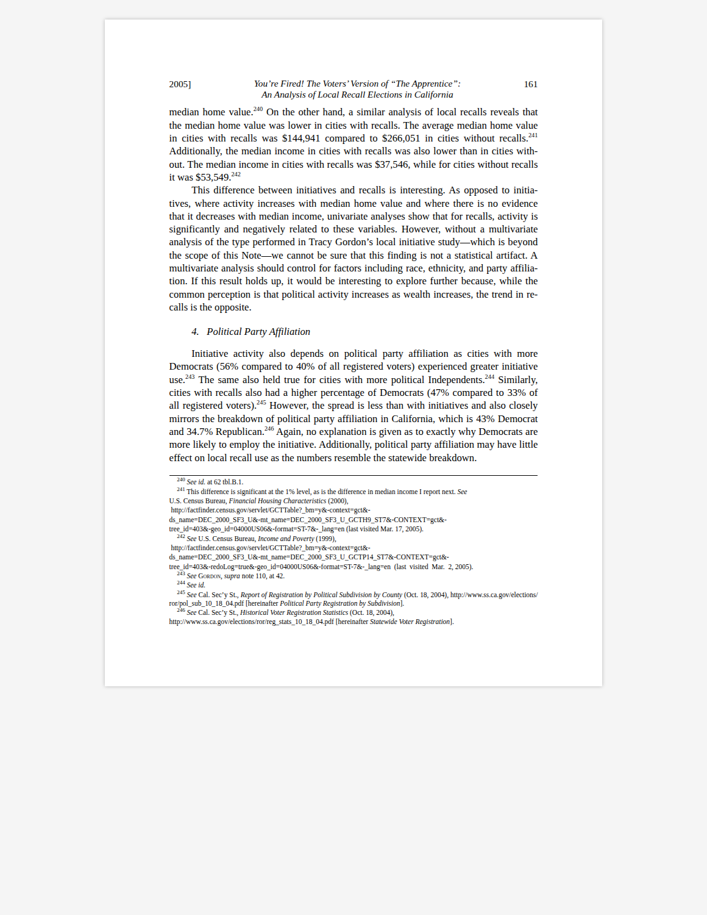2005]
You’re Fired! The Voters’ Version of “The Apprentice”:
An Analysis of Local Recall Elections in California
161
median home value.240 On the other hand, a similar analysis of local recalls reveals that the median home value was lower in cities with recalls. The average median home value in cities with recalls was $144,941 compared to $266,051 in cities without recalls.241 Additionally, the median income in cities with recalls was also lower than in cities without. The median income in cities with recalls was $37,546, while for cities without recalls it was $53,549.242
This difference between initiatives and recalls is interesting. As opposed to initiatives, where activity increases with median home value and where there is no evidence that it decreases with median income, univariate analyses show that for recalls, activity is significantly and negatively related to these variables. However, without a multivariate analysis of the type performed in Tracy Gordon’s local initiative study—which is beyond the scope of this Note—we cannot be sure that this finding is not a statistical artifact. A multivariate analysis should control for factors including race, ethnicity, and party affiliation. If this result holds up, it would be interesting to explore further because, while the common perception is that political activity increases as wealth increases, the trend in recalls is the opposite.
4. Political Party Affiliation
Initiative activity also depends on political party affiliation as cities with more Democrats (56% compared to 40% of all registered voters) experienced greater initiative use.243 The same also held true for cities with more political Independents.244 Similarly, cities with recalls also had a higher percentage of Democrats (47% compared to 33% of all registered voters).245 However, the spread is less than with initiatives and also closely mirrors the breakdown of political party affiliation in California, which is 43% Democrat and 34.7% Republican.246 Again, no explanation is given as to exactly why Democrats are more likely to employ the initiative. Additionally, political party affiliation may have little effect on local recall use as the numbers resemble the statewide breakdown.
240 See id. at 62 tbl.B.1.
241 This difference is significant at the 1% level, as is the difference in median income I report next. See
U.S. Census Bureau, Financial Housing Characteristics (2000),
http://factfinder.census.gov/servlet/GCTTable?_bm=y&-context=gct&-
ds_name=DEC_2000_SF3_U&-mt_name=DEC_2000_SF3_U_GCTH9_ST7&-CONTEXT=gct&-
tree_id=403&-geo_id=04000US06&-format=ST-7&-_lang=en (last visited Mar. 17, 2005).
242 See U.S. Census Bureau, Income and Poverty (1999),
http://factfinder.census.gov/servlet/GCTTable?_bm=y&-context=gct&-
ds_name=DEC_2000_SF3_U&-mt_name=DEC_2000_SF3_U_GCTP14_ST7&-CONTEXT=gct&-
tree_id=403&-redoLog=true&-geo_id=04000US06&-format=ST-7&-_lang=en (last visited Mar. 2, 2005).
243 See Gordon, supra note 110, at 42.
244 See id.
245 See Cal. Sec’y St., Report of Registration by Political Subdivision by County (Oct. 18, 2004), http://www.ss.ca.gov/elections/ror/pol_sub_10_18_04.pdf [hereinafter Political Party Registration by Subdivision].
246 See Cal. Sec’y St., Historical Voter Registration Statistics (Oct. 18, 2004),
http://www.ss.ca.gov/elections/ror/reg_stats_10_18_04.pdf [hereinafter Statewide Voter Registration].